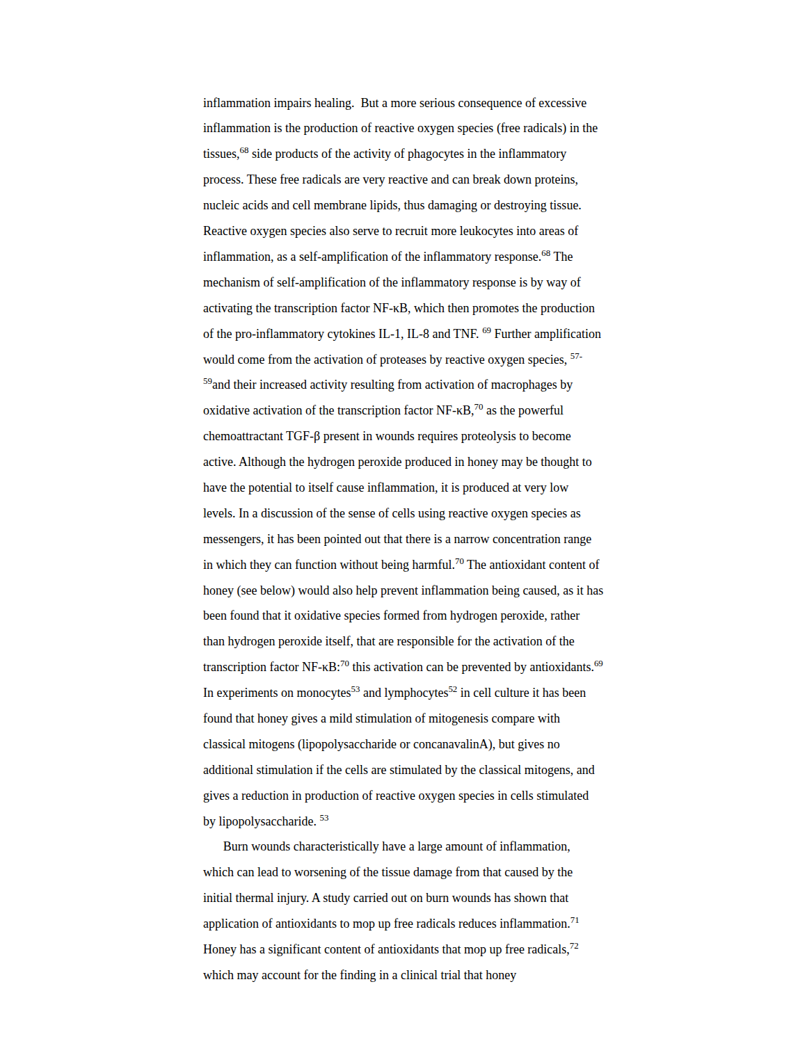inflammation impairs healing. But a more serious consequence of excessive inflammation is the production of reactive oxygen species (free radicals) in the tissues,68 side products of the activity of phagocytes in the inflammatory process. These free radicals are very reactive and can break down proteins, nucleic acids and cell membrane lipids, thus damaging or destroying tissue. Reactive oxygen species also serve to recruit more leukocytes into areas of inflammation, as a self-amplification of the inflammatory response.68 The mechanism of self-amplification of the inflammatory response is by way of activating the transcription factor NF-κB, which then promotes the production of the pro-inflammatory cytokines IL-1, IL-8 and TNF. 69 Further amplification would come from the activation of proteases by reactive oxygen species, 57-59and their increased activity resulting from activation of macrophages by oxidative activation of the transcription factor NF-κB,70 as the powerful chemoattractant TGF-β present in wounds requires proteolysis to become active. Although the hydrogen peroxide produced in honey may be thought to have the potential to itself cause inflammation, it is produced at very low levels. In a discussion of the sense of cells using reactive oxygen species as messengers, it has been pointed out that there is a narrow concentration range in which they can function without being harmful.70 The antioxidant content of honey (see below) would also help prevent inflammation being caused, as it has been found that it oxidative species formed from hydrogen peroxide, rather than hydrogen peroxide itself, that are responsible for the activation of the transcription factor NF-κB:70 this activation can be prevented by antioxidants.69 In experiments on monocytes53 and lymphocytes52 in cell culture it has been found that honey gives a mild stimulation of mitogenesis compare with classical mitogens (lipopolysaccharide or concanavalinA), but gives no additional stimulation if the cells are stimulated by the classical mitogens, and gives a reduction in production of reactive oxygen species in cells stimulated by lipopolysaccharide. 53
Burn wounds characteristically have a large amount of inflammation, which can lead to worsening of the tissue damage from that caused by the initial thermal injury. A study carried out on burn wounds has shown that application of antioxidants to mop up free radicals reduces inflammation.71 Honey has a significant content of antioxidants that mop up free radicals,72 which may account for the finding in a clinical trial that honey